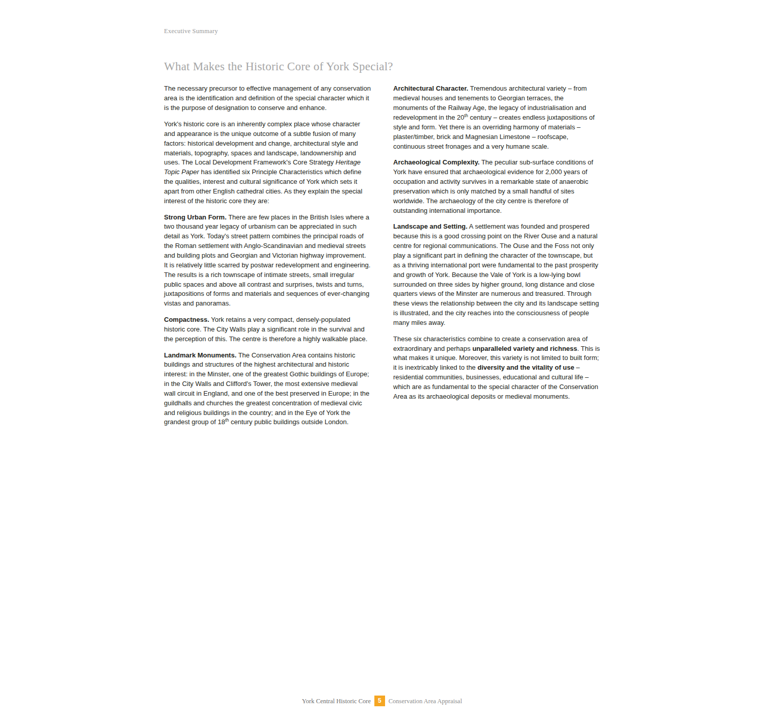Executive Summary
What Makes the Historic Core of York Special?
The necessary precursor to effective management of any conservation area is the identification and definition of the special character which it is the purpose of designation to conserve and enhance.
York's historic core is an inherently complex place whose character and appearance is the unique outcome of a subtle fusion of many factors: historical development and change, architectural style and materials, topography, spaces and landscape, landownership and uses. The Local Development Framework's Core Strategy Heritage Topic Paper has identified six Principle Characteristics which define the qualities, interest and cultural significance of York which sets it apart from other English cathedral cities. As they explain the special interest of the historic core they are:
Strong Urban Form. There are few places in the British Isles where a two thousand year legacy of urbanism can be appreciated in such detail as York. Today's street pattern combines the principal roads of the Roman settlement with Anglo-Scandinavian and medieval streets and building plots and Georgian and Victorian highway improvement. It is relatively little scarred by postwar redevelopment and engineering. The results is a rich townscape of intimate streets, small irregular public spaces and above all contrast and surprises, twists and turns, juxtapositions of forms and materials and sequences of ever-changing vistas and panoramas.
Compactness. York retains a very compact, densely-populated historic core. The City Walls play a significant role in the survival and the perception of this. The centre is therefore a highly walkable place.
Landmark Monuments. The Conservation Area contains historic buildings and structures of the highest architectural and historic interest: in the Minster, one of the greatest Gothic buildings of Europe; in the City Walls and Clifford's Tower, the most extensive medieval wall circuit in England, and one of the best preserved in Europe; in the guildhalls and churches the greatest concentration of medieval civic and religious buildings in the country; and in the Eye of York the grandest group of 18th century public buildings outside London.
Architectural Character. Tremendous architectural variety – from medieval houses and tenements to Georgian terraces, the monuments of the Railway Age, the legacy of industrialisation and redevelopment in the 20th century – creates endless juxtapositions of style and form. Yet there is an overriding harmony of materials – plaster/timber, brick and Magnesian Limestone – roofscape, continuous street fronages and a very humane scale.
Archaeological Complexity. The peculiar sub-surface conditions of York have ensured that archaeological evidence for 2,000 years of occupation and activity survives in a remarkable state of anaerobic preservation which is only matched by a small handful of sites worldwide. The archaeology of the city centre is therefore of outstanding international importance.
Landscape and Setting. A settlement was founded and prospered because this is a good crossing point on the River Ouse and a natural centre for regional communications. The Ouse and the Foss not only play a significant part in defining the character of the townscape, but as a thriving international port were fundamental to the past prosperity and growth of York. Because the Vale of York is a low-lying bowl surrounded on three sides by higher ground, long distance and close quarters views of the Minster are numerous and treasured. Through these views the relationship between the city and its landscape setting is illustrated, and the city reaches into the consciousness of people many miles away.
These six characteristics combine to create a conservation area of extraordinary and perhaps unparalleled variety and richness. This is what makes it unique. Moreover, this variety is not limited to built form; it is inextricably linked to the diversity and the vitality of use – residential communities, businesses, educational and cultural life – which are as fundamental to the special character of the Conservation Area as its archaeological deposits or medieval monuments.
York Central Historic Core 5 Conservation Area Appraisal